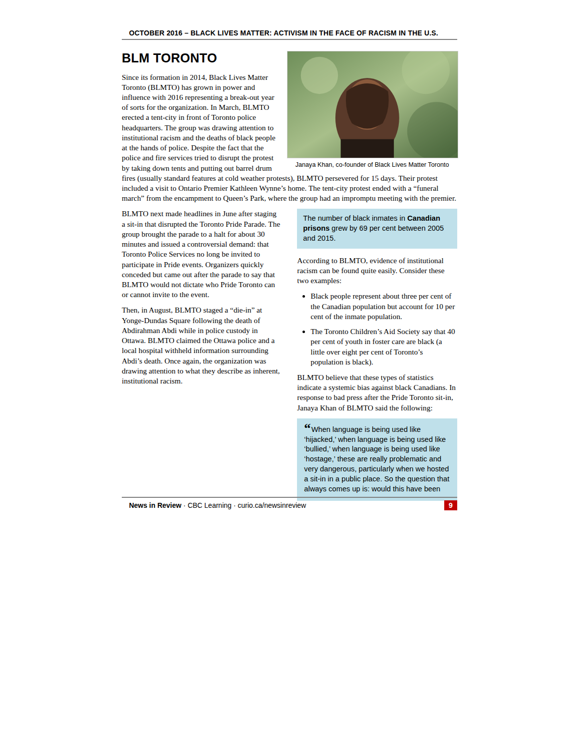OCTOBER 2016 – BLACK LIVES MATTER: ACTIVISM IN THE FACE OF RACISM IN THE U.S.
Janaya Khan, co-founder of Black Lives Matter Toronto
BLM TORONTO
Since its formation in 2014, Black Lives Matter Toronto (BLMTO) has grown in power and influence with 2016 representing a break-out year of sorts for the organization. In March, BLMTO erected a tent-city in front of Toronto police headquarters. The group was drawing attention to institutional racism and the deaths of black people at the hands of police. Despite the fact that the police and fire services tried to disrupt the protest by taking down tents and putting out barrel drum fires (usually standard features at cold weather protests), BLMTO persevered for 15 days. Their protest included a visit to Ontario Premier Kathleen Wynne’s home. The tent-city protest ended with a “funeral march” from the encampment to Queen’s Park, where the group had an impromptu meeting with the premier.
BLMTO next made headlines in June after staging a sit-in that disrupted the Toronto Pride Parade. The group brought the parade to a halt for about 30 minutes and issued a controversial demand: that Toronto Police Services no long be invited to participate in Pride events. Organizers quickly conceded but came out after the parade to say that BLMTO would not dictate who Pride Toronto can or cannot invite to the event.
Then, in August, BLMTO staged a “die-in” at Yonge-Dundas Square following the death of Abdirahman Abdi while in police custody in Ottawa. BLMTO claimed the Ottawa police and a local hospital withheld information surrounding Abdi’s death. Once again, the organization was drawing attention to what they describe as inherent, institutional racism.
The number of black inmates in Canadian prisons grew by 69 per cent between 2005 and 2015.
According to BLMTO, evidence of institutional racism can be found quite easily. Consider these two examples:
Black people represent about three per cent of the Canadian population but account for 10 per cent of the inmate population.
The Toronto Children’s Aid Society say that 40 per cent of youth in foster care are black (a little over eight per cent of Toronto’s population is black).
BLMTO believe that these types of statistics indicate a systemic bias against black Canadians. In response to bad press after the Pride Toronto sit-in, Janaya Khan of BLMTO said the following:
“When language is being used like ‘hijacked,’ when language is being used like ‘bullied,’ when language is being used like ‘hostage,’ these are really problematic and very dangerous, particularly when we hosted a sit-in in a public place. So the question that always comes up is: would this have been
News in Review · CBC Learning · curio.ca/newsinreview
9